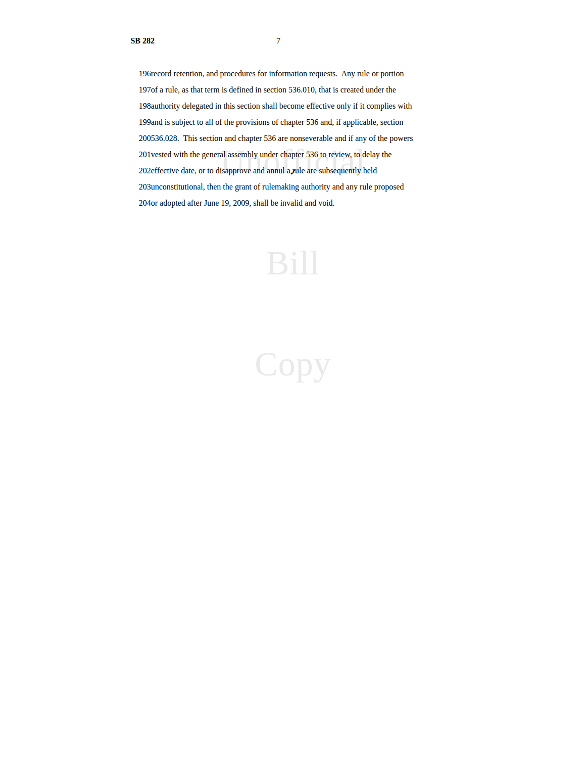Unofficial
Bill
Copy
✓
SB 282 7
| 196 | record retention, and procedures for information requests. Any rule or portion |
| 197 | of a rule, as that term is defined in section 536.010, that is created under the |
| 198 | authority delegated in this section shall become effective only if it complies with |
| 199 | and is subject to all of the provisions of chapter 536 and, if applicable, section |
| 200 | 536.028. This section and chapter 536 are nonseverable and if any of the powers |
| 201 | vested with the general assembly under chapter 536 to review, to delay the |
| 202 | effective date, or to disapprove and annul a rule are subsequently held |
| 203 | unconstitutional, then the grant of rulemaking authority and any rule proposed |
| 204 | or adopted after June 19, 2009, shall be invalid and void. |